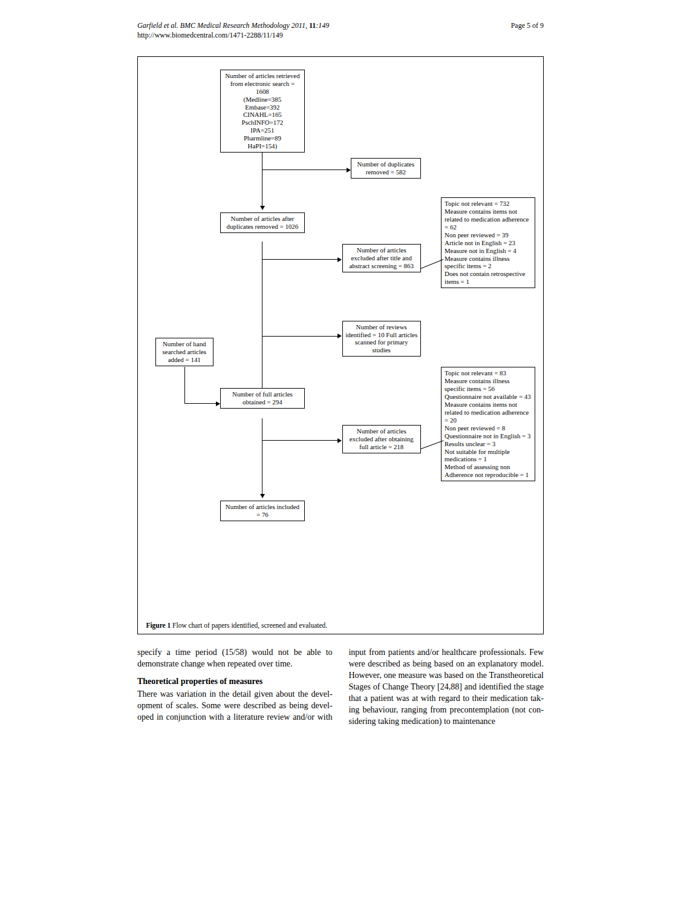Garfield et al. BMC Medical Research Methodology 2011, 11:149 http://www.biomedcentral.com/1471-2288/11/149
Page 5 of 9
Number of articles retrieved from electronic search = 1608
(Medline=385
Embase=392
CINAHL=165
PschINFO=172
IPA=251
Pharmline=89
HaPI=154)
Number of duplicates removed = 582
Number of articles after duplicates removed = 1026
Number of articles excluded after title and abstract screening = 863
Topic not relevant = 732
Measure contains items not related to medication adherence = 62
Non peer reviewed = 39
Article not in English = 23
Measure not in English = 4
Measure contains illness specific items = 2
Does not contain retrospective items = 1
Number of reviews identified = 10 Full articles scanned for primary studies
Number of hand searched articles added = 141
Number of full articles obtained = 294
Number of articles excluded after obtaining full article = 218
Topic not relevant = 83
Measure contains illness specific items = 56
Questionnaire not available = 43
Measure contains items not related to medication adherence = 20
Non peer reviewed = 8
Questionnaire not in English = 3
Results unclear = 3
Not suitable for multiple medications = 1
Method of assessing non Adherence not reproducible = 1
Number of articles included = 76
Figure 1 Flow chart of papers identified, screened and evaluated.
specify a time period (15/58) would not be able to demonstrate change when repeated over time.
Theoretical properties of measures
There was variation in the detail given about the development of scales. Some were described as being developed in conjunction with a literature review and/or with input from patients and/or healthcare professionals. Few were described as being based on an explanatory model. However, one measure was based on the Transtheoretical Stages of Change Theory [24,88] and identified the stage that a patient was at with regard to their medication taking behaviour, ranging from precontemplation (not considering taking medication) to maintenance